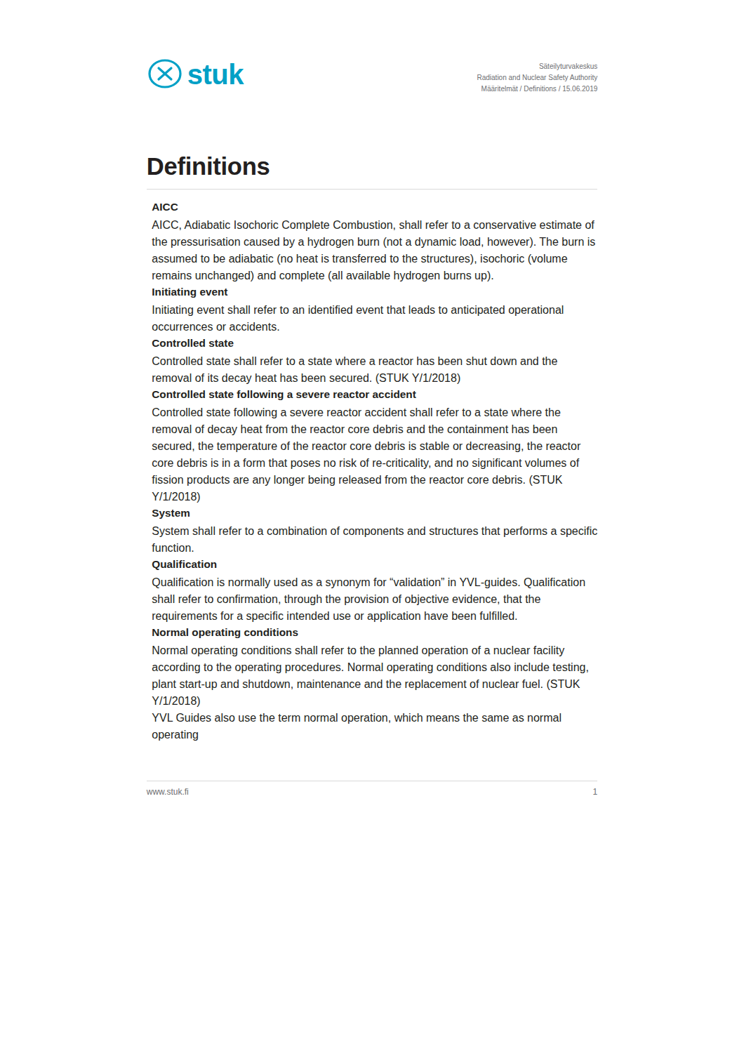stuk
Säteilyturvakeskus
Radiation and Nuclear Safety Authority
Määritelmät / Definitions / 15.06.2019
Definitions
AICC
AICC, Adiabatic Isochoric Complete Combustion, shall refer to a conservative estimate of the pressurisation caused by a hydrogen burn (not a dynamic load, however). The burn is assumed to be adiabatic (no heat is transferred to the structures), isochoric (volume remains unchanged) and complete (all available hydrogen burns up).
Initiating event
Initiating event shall refer to an identified event that leads to anticipated operational occurrences or accidents.
Controlled state
Controlled state shall refer to a state where a reactor has been shut down and the removal of its decay heat has been secured. (STUK Y/1/2018)
Controlled state following a severe reactor accident
Controlled state following a severe reactor accident shall refer to a state where the removal of decay heat from the reactor core debris and the containment has been secured, the temperature of the reactor core debris is stable or decreasing, the reactor core debris is in a form that poses no risk of re-criticality, and no significant volumes of fission products are any longer being released from the reactor core debris. (STUK Y/1/2018)
System
System shall refer to a combination of components and structures that performs a specific function.
Qualification
Qualification is normally used as a synonym for “validation” in YVL-guides. Qualification shall refer to confirmation, through the provision of objective evidence, that the requirements for a specific intended use or application have been fulfilled.
Normal operating conditions
Normal operating conditions shall refer to the planned operation of a nuclear facility according to the operating procedures. Normal operating conditions also include testing, plant start-up and shutdown, maintenance and the replacement of nuclear fuel. (STUK Y/1/2018)
YVL Guides also use the term normal operation, which means the same as normal operating
www.stuk.fi 1